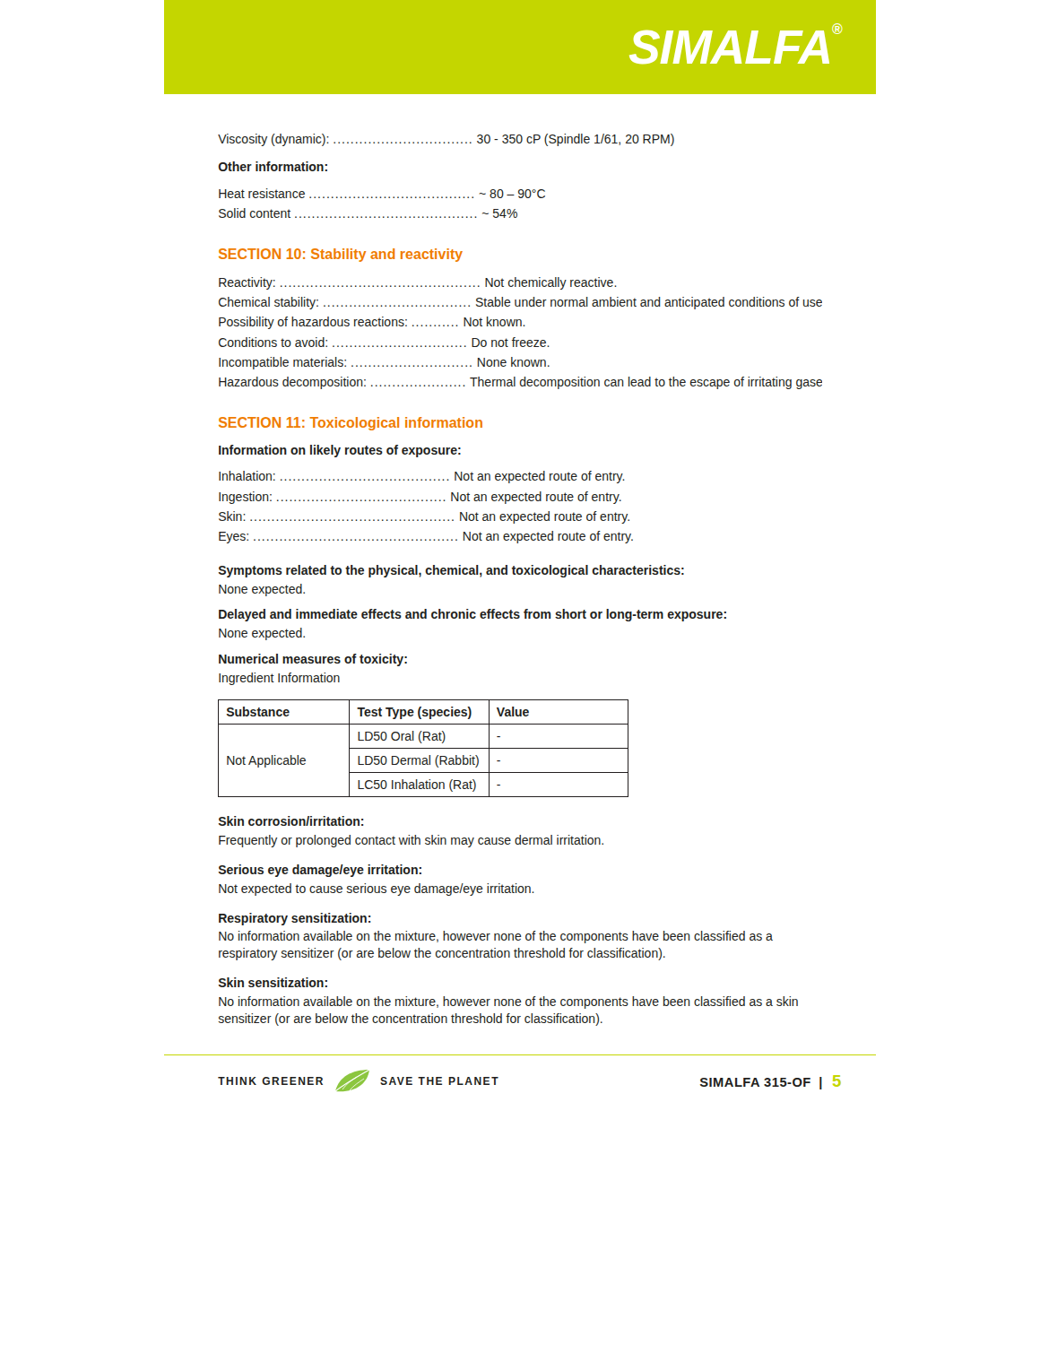SIMALFA®
Viscosity (dynamic): ................................ 30 - 350 cP (Spindle 1/61, 20 RPM)
Other information:
Heat resistance ...................................... ~ 80 – 90°C Solid content .......................................... ~ 54%
SECTION 10: Stability and reactivity
Reactivity: .............................................. Not chemically reactive. Chemical stability: .................................. Stable under normal ambient and anticipated conditions of use. Possibility of hazardous reactions: ........... Not known. Conditions to avoid: ............................... Do not freeze. Incompatible materials: ............................ None known. Hazardous decomposition: ...................... Thermal decomposition can lead to the escape of irritating gases and vapors.
SECTION 11: Toxicological information
Information on likely routes of exposure:
Inhalation: ....................................... Not an expected route of entry. Ingestion: ....................................... Not an expected route of entry. Skin: ............................................... Not an expected route of entry. Eyes: ............................................... Not an expected route of entry.
Symptoms related to the physical, chemical, and toxicological characteristics:
None expected.
Delayed and immediate effects and chronic effects from short or long-term exposure:
None expected.
Numerical measures of toxicity:
Ingredient Information
| Substance | Test Type (species) | Value |
| --- | --- | --- |
| Not Applicable | LD50 Oral (Rat) | - |
| LD50 Dermal (Rabbit) | - |
| LC50 Inhalation (Rat) | - |
Skin corrosion/irritation:
Frequently or prolonged contact with skin may cause dermal irritation.
Serious eye damage/eye irritation:
Not expected to cause serious eye damage/eye irritation.
Respiratory sensitization:
No information available on the mixture, however none of the components have been classified as a respiratory sensitizer (or are below the concentration threshold for classification).
Skin sensitization:
No information available on the mixture, however none of the components have been classified as a skin sensitizer (or are below the concentration threshold for classification).
THINK GREENER SAVE THE PLANET
SIMALFA 315-OF |5